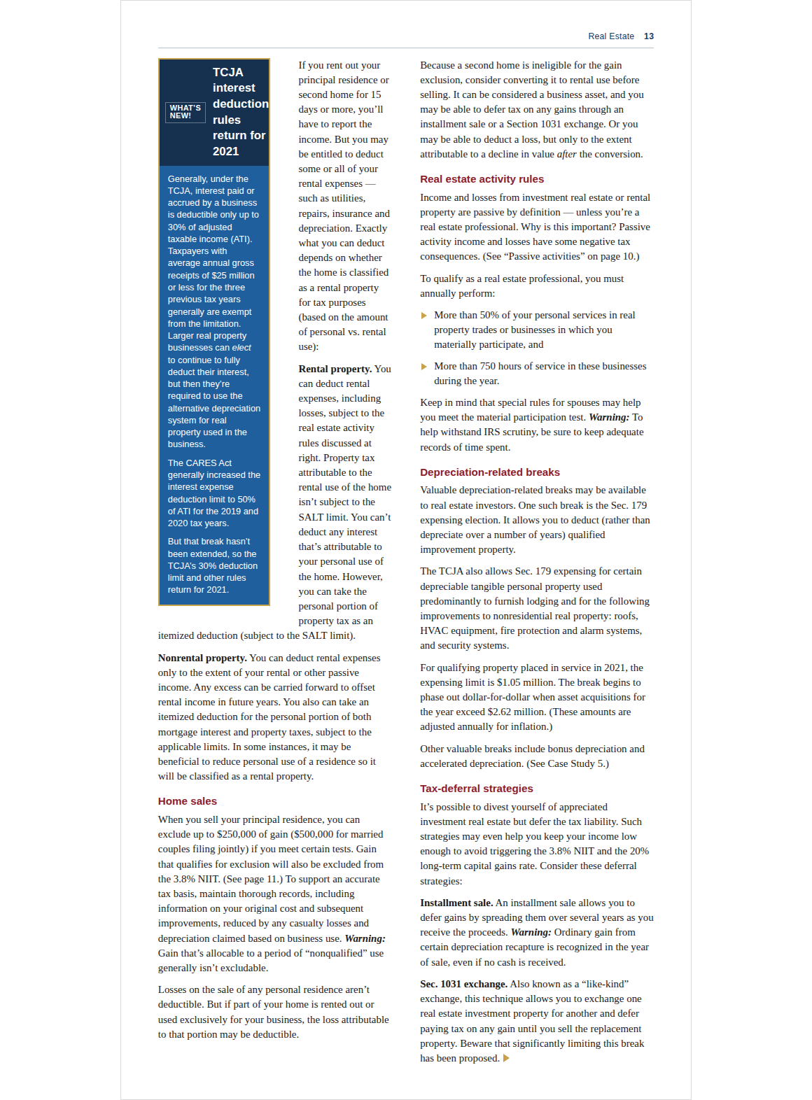Real Estate 13
What’s
New! TCJA interest deduction rules return for 2021
Generally, under the TCJA, interest paid or accrued by a business is deductible only up to 30% of adjusted taxable income (ATI). Taxpayers with average annual gross receipts of $25 million or less for the three previous tax years generally are exempt from the limitation. Larger real property businesses can elect to continue to fully deduct their interest, but then they’re required to use the alternative depreciation system for real property used in the business.
The CARES Act generally increased the interest expense deduction limit to 50% of ATI for the 2019 and 2020 tax years.
But that break hasn’t been extended, so the TCJA’s 30% deduction limit and other rules return for 2021.
If you rent out your principal residence or second home for 15 days or more, you’ll have to report the income. But you may be entitled to deduct some or all of your rental expenses — such as utilities, repairs, insurance and depreciation. Exactly what you can deduct depends on whether the home is classified as a rental property for tax purposes (based on the amount of personal vs. rental use):
Rental property. You can deduct rental expenses, including losses, subject to the real estate activity rules discussed at right. Property tax attributable to the rental use of the home isn’t subject to the SALT limit. You can’t deduct any interest that’s attributable to your personal use of the home. However, you can take the personal portion of property tax as an itemized deduction (subject to the SALT limit).
Nonrental property. You can deduct rental expenses only to the extent of your rental or other passive income. Any excess can be carried forward to offset rental income in future years. You also can take an itemized deduction for the personal portion of both mortgage interest and property taxes, subject to the applicable limits. In some instances, it may be beneficial to reduce personal use of a residence so it will be classified as a rental property.
Home sales
When you sell your principal residence, you can exclude up to $250,000 of gain ($500,000 for married couples filing jointly) if you meet certain tests. Gain that qualifies for exclusion will also be excluded from the 3.8% NIIT. (See page 11.) To support an accurate tax basis, maintain thorough records, including information on your original cost and subsequent improvements, reduced by any casualty losses and depreciation claimed based on business use. Warning: Gain that’s allocable to a period of “nonqualified” use generally isn’t excludable.
Losses on the sale of any personal residence aren’t deductible. But if part of your home is rented out or used exclusively for your business, the loss attributable to that portion may be deductible.
Because a second home is ineligible for the gain exclusion, consider converting it to rental use before selling. It can be considered a business asset, and you may be able to defer tax on any gains through an installment sale or a Section 1031 exchange. Or you may be able to deduct a loss, but only to the extent attributable to a decline in value after the conversion.
Real estate activity rules
Income and losses from investment real estate or rental property are passive by definition — unless you’re a real estate professional. Why is this important? Passive activity income and losses have some negative tax consequences. (See “Passive activities” on page 10.)
To qualify as a real estate professional, you must annually perform:
More than 50% of your personal services in real property trades or businesses in which you materially participate, and
More than 750 hours of service in these businesses during the year.
Keep in mind that special rules for spouses may help you meet the material participation test. Warning: To help withstand IRS scrutiny, be sure to keep adequate records of time spent.
Depreciation-related breaks
Valuable depreciation-related breaks may be available to real estate investors. One such break is the Sec. 179 expensing election. It allows you to deduct (rather than depreciate over a number of years) qualified improvement property.
The TCJA also allows Sec. 179 expensing for certain depreciable tangible personal property used predominantly to furnish lodging and for the following improvements to nonresidential real property: roofs, HVAC equipment, fire protection and alarm systems, and security systems.
For qualifying property placed in service in 2021, the expensing limit is $1.05 million. The break begins to phase out dollar-for-dollar when asset acquisitions for the year exceed $2.62 million. (These amounts are adjusted annually for inflation.)
Other valuable breaks include bonus depreciation and accelerated depreciation. (See Case Study 5.)
Tax-deferral strategies
It’s possible to divest yourself of appreciated investment real estate but defer the tax liability. Such strategies may even help you keep your income low enough to avoid triggering the 3.8% NIIT and the 20% long-term capital gains rate. Consider these deferral strategies:
Installment sale. An installment sale allows you to defer gains by spreading them over several years as you receive the proceeds. Warning: Ordinary gain from certain depreciation recapture is recognized in the year of sale, even if no cash is received.
Sec. 1031 exchange. Also known as a “like-kind” exchange, this technique allows you to exchange one real estate investment property for another and defer paying tax on any gain until you sell the replacement property. Beware that significantly limiting this break has been proposed.